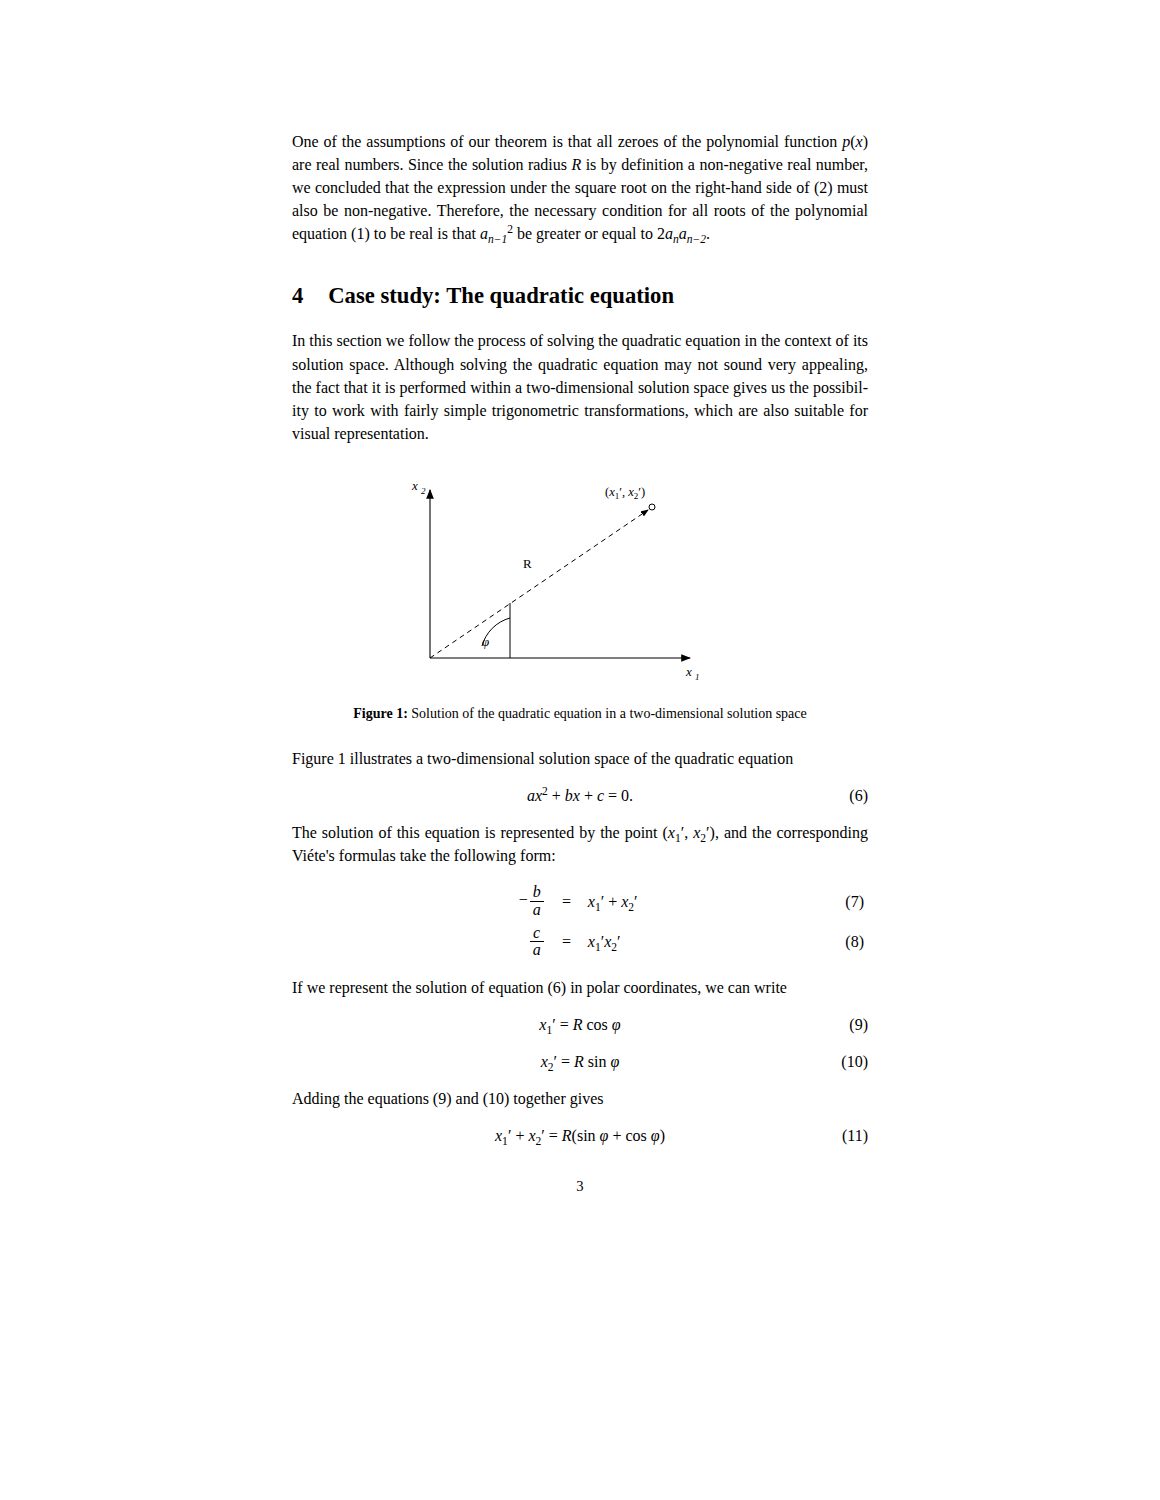One of the assumptions of our theorem is that all zeroes of the polynomial function p(x) are real numbers. Since the solution radius R is by definition a non-negative real number, we concluded that the expression under the square root on the right-hand side of (2) must also be non-negative. Therefore, the necessary condition for all roots of the polynomial equation (1) to be real is that an−12 be greater or equal to 2anan−2.
4 Case study: The quadratic equation
In this section we follow the process of solving the quadratic equation in the context of its solution space. Although solving the quadratic equation may not sound very appealing, the fact that it is performed within a two-dimensional solution space gives us the possibility to work with fairly simple trigonometric transformations, which are also suitable for visual representation.
x 2 x 1 (x1′, x2′) R φ
Figure 1: Solution of the quadratic equation in a two-dimensional solution space
Figure 1 illustrates a two-dimensional solution space of the quadratic equation
ax2 + bx + c = 0. (6)
The solution of this equation is represented by the point (x1′, x2′), and the corresponding Viéte's formulas take the following form:
| − b a | = | x 1 ′ + x 2 ′ | (7) |
| c a | = | x 1 ′ x 2 ′ | (8) |
If we represent the solution of equation (6) in polar coordinates, we can write
x1′ = R cos φ (9)
x2′ = R sin φ (10)
Adding the equations (9) and (10) together gives
x1′ + x2′ = R(sin φ + cos φ) (11)
3